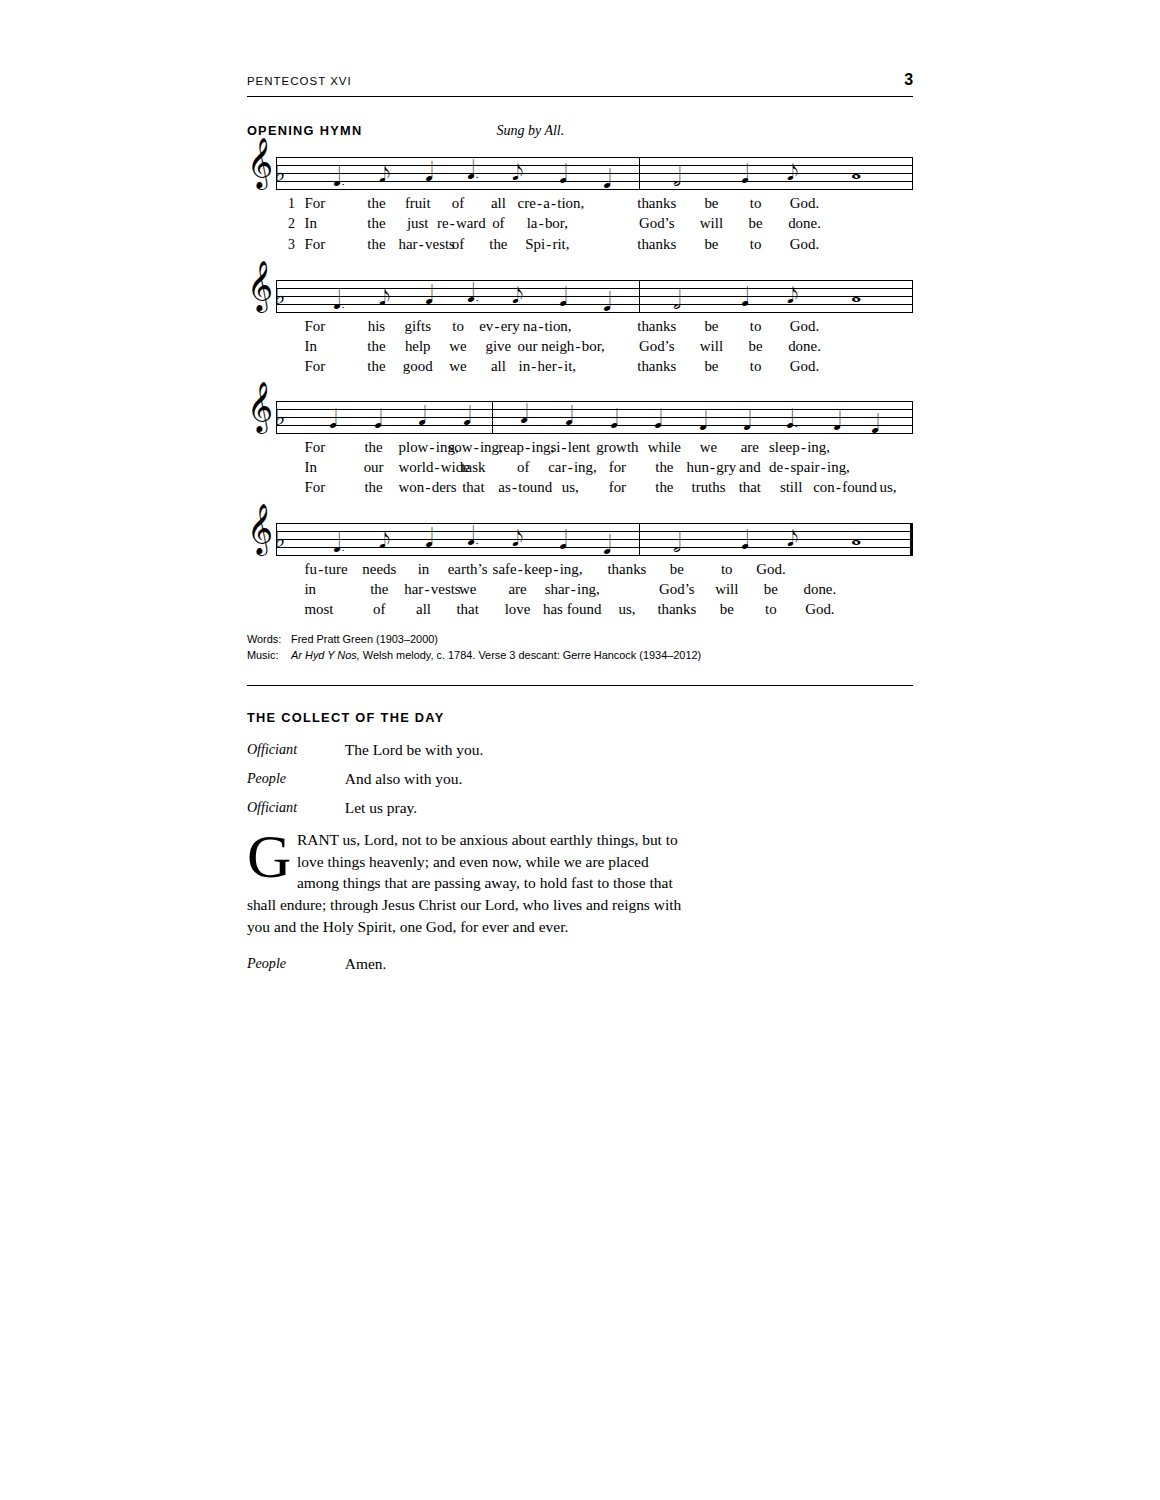Pentecost XVI 3
Opening Hymn
Sung by All.
𝄞 ♭
𝅘𝅥𝅭 𝅘𝅥𝅮 𝅘𝅥 𝅘𝅥𝅭 𝅘𝅥𝅮 𝅘𝅥 𝅘𝅥 𝅗𝅥 𝅘𝅥𝅭 𝅘𝅥𝅮 𝅝
1 For the fruit of all cre - a - tion, thanks be to God.
2 In the just re - ward of la - bor, God’s will be done.
3 For the har - vests of the Spi - rit, thanks be to God.
𝄞 ♭
𝅘𝅥𝅭 𝅘𝅥𝅮 𝅘𝅥 𝅘𝅥𝅭 𝅘𝅥𝅮 𝅘𝅥 𝅘𝅥 𝅗𝅥 𝅘𝅥𝅭 𝅘𝅥𝅮 𝅝
For his gifts to ev - ery na - tion, thanks be to God.
In the help we give our neigh - bor, God’s will be done.
For the good we all in - her - it, thanks be to God.
𝄞 ♭
𝅘𝅥 𝅘𝅥 𝅘𝅥 𝅘𝅥 𝅘𝅥 𝅘𝅥 𝅘𝅥 𝅘𝅥 𝅘𝅥 𝅘𝅥 𝅘𝅥𝅭 𝅘𝅥 𝅘𝅥
For the plow - ing, sow - ing, reap - ing, si - lent growth while we are sleep - ing,
In our world - wide task of car - ing, for the hun - gry and de - spair - ing,
For the won - ders that as - tound us, for the truths that still con - found us,
𝄞 ♭
𝅘𝅥𝅭 𝅘𝅥𝅮 𝅘𝅥 𝅘𝅥𝅭 𝅘𝅥𝅮 𝅘𝅥 𝅘𝅥 𝅗𝅥 𝅘𝅥𝅭 𝅘𝅥𝅮 𝅝
fu - ture needs in earth’s safe - keep - ing, thanks be to God.
in the har - vests we are shar - ing, God’s will be done.
most of all that love has found us, thanks be to God.
Words: Fred Pratt Green (1903–2000)
Music: Ar Hyd Y Nos, Welsh melody, c. 1784. Verse 3 descant: Gerre Hancock (1934–2012)
The Collect of the Day
Officiant The Lord be with you.
People And also with you.
Officiant Let us pray.
G
RANT us, Lord, not to be anxious about earthly things, but to love things heavenly; and even now, while we are placed among things that are passing away, to hold fast to those that shall endure; through Jesus Christ our Lord, who lives and reigns with you and the Holy Spirit, one God, for ever and ever.
People Amen.